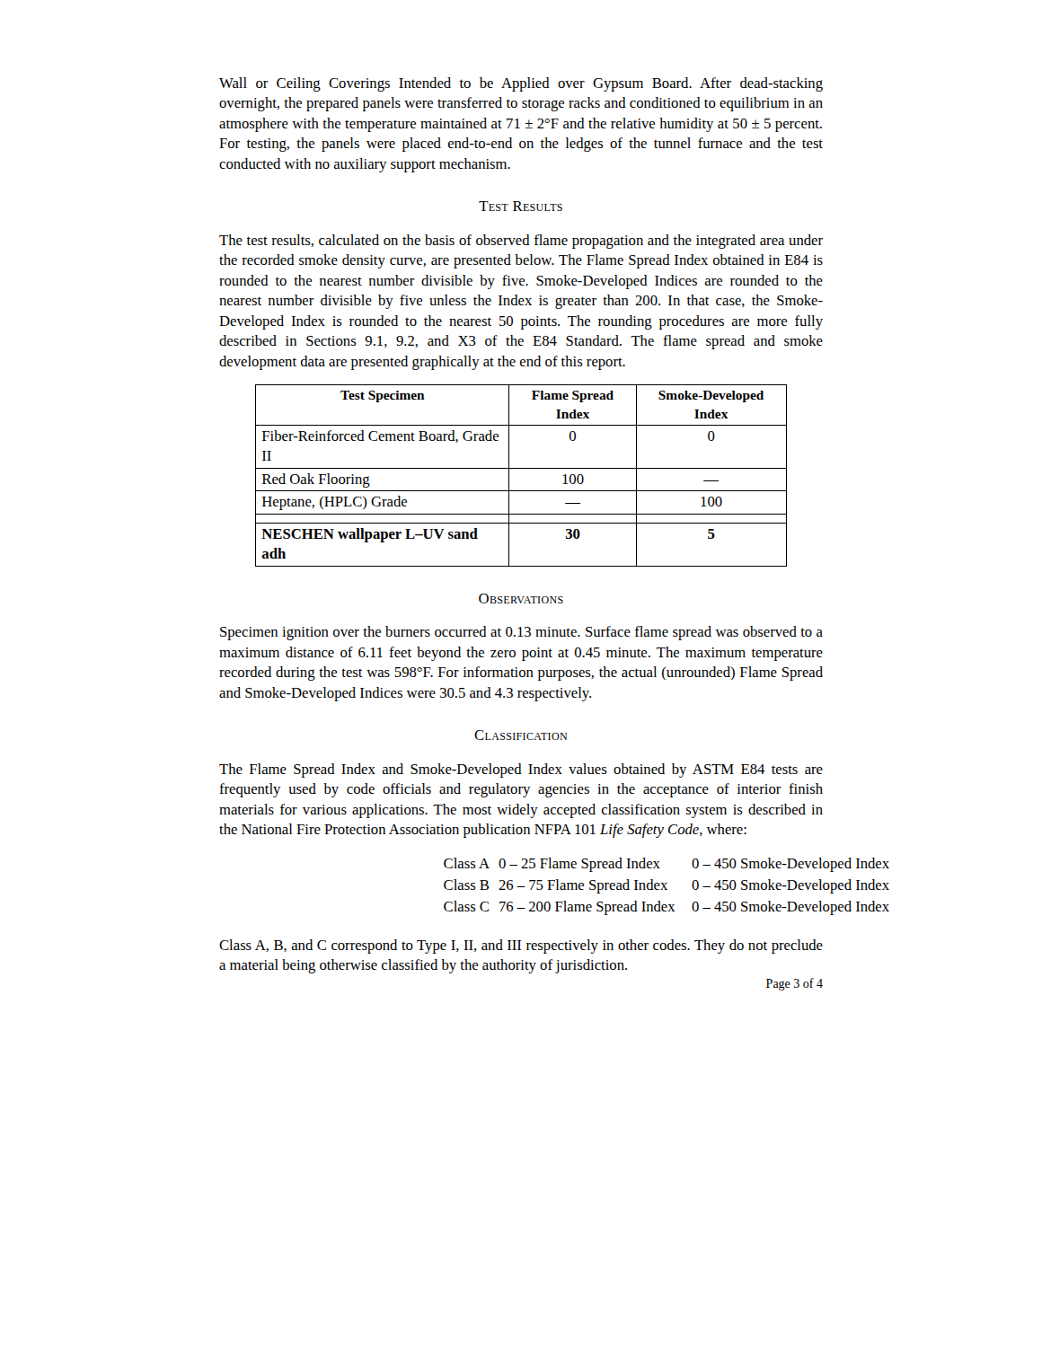Wall or Ceiling Coverings Intended to be Applied over Gypsum Board. After dead-stacking overnight, the prepared panels were transferred to storage racks and conditioned to equilibrium in an atmosphere with the temperature maintained at 71 ± 2°F and the relative humidity at 50 ± 5 percent. For testing, the panels were placed end-to-end on the ledges of the tunnel furnace and the test conducted with no auxiliary support mechanism.
Test Results
The test results, calculated on the basis of observed flame propagation and the integrated area under the recorded smoke density curve, are presented below. The Flame Spread Index obtained in E84 is rounded to the nearest number divisible by five. Smoke-Developed Indices are rounded to the nearest number divisible by five unless the Index is greater than 200. In that case, the Smoke-Developed Index is rounded to the nearest 50 points. The rounding procedures are more fully described in Sections 9.1, 9.2, and X3 of the E84 Standard. The flame spread and smoke development data are presented graphically at the end of this report.
| Test Specimen | Flame Spread Index | Smoke-Developed Index |
| --- | --- | --- |
| Fiber-Reinforced Cement Board, Grade II | 0 | 0 |
| Red Oak Flooring | 100 | — |
| Heptane, (HPLC) Grade | — | 100 |
| NESCHEN wallpaper L–UV sand adh | 30 | 5 |
Observations
Specimen ignition over the burners occurred at 0.13 minute. Surface flame spread was observed to a maximum distance of 6.11 feet beyond the zero point at 0.45 minute. The maximum temperature recorded during the test was 598°F. For information purposes, the actual (unrounded) Flame Spread and Smoke-Developed Indices were 30.5 and 4.3 respectively.
Classification
The Flame Spread Index and Smoke-Developed Index values obtained by ASTM E84 tests are frequently used by code officials and regulatory agencies in the acceptance of interior finish materials for various applications. The most widely accepted classification system is described in the National Fire Protection Association publication NFPA 101 Life Safety Code, where:
| Class A | 0 – 25 Flame Spread Index | 0 – 450 Smoke-Developed Index |
| Class B | 26 – 75 Flame Spread Index | 0 – 450 Smoke-Developed Index |
| Class C | 76 – 200 Flame Spread Index | 0 – 450 Smoke-Developed Index |
Class A, B, and C correspond to Type I, II, and III respectively in other codes. They do not preclude a material being otherwise classified by the authority of jurisdiction.
Page 3 of 4